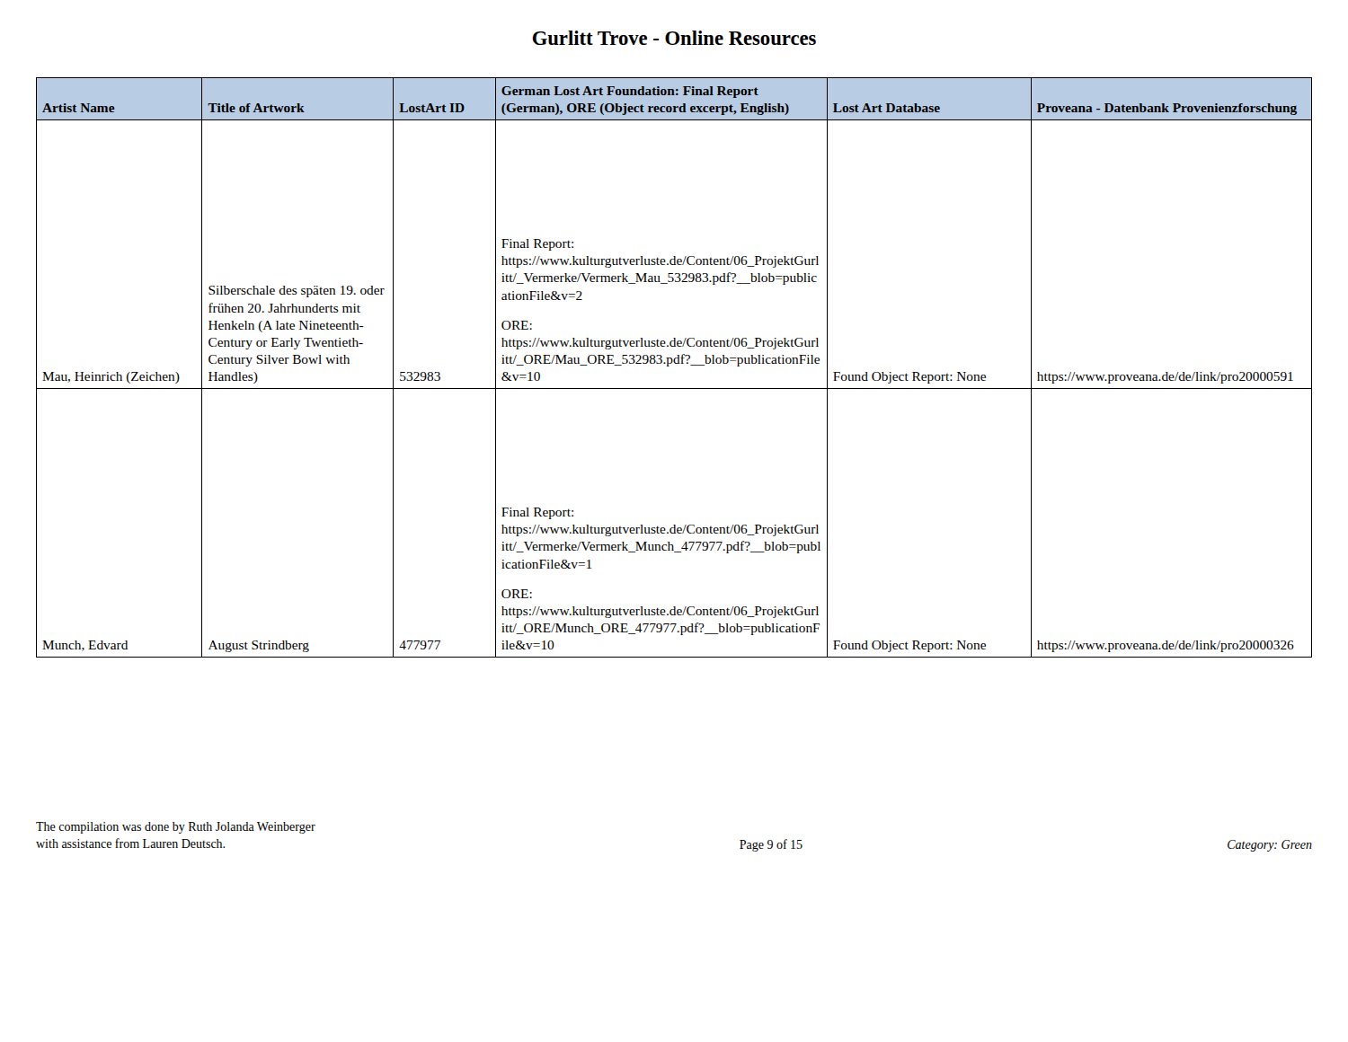Gurlitt Trove - Online Resources
| Artist Name | Title of Artwork | LostArt ID | German Lost Art Foundation: Final Report (German), ORE (Object record excerpt, English) | Lost Art Database | Proveana - Datenbank Provenienzforschung |
| --- | --- | --- | --- | --- | --- |
| Mau, Heinrich (Zeichen) | Silberschale des späten 19. oder frühen 20. Jahrhunderts mit Henkeln (A late Nineteenth-Century or Early Twentieth-Century Silver Bowl with Handles) | 532983 | Final Report: https://www.kulturgutverluste.de/Content/06_ProjektGurlitt/_Vermerke/Vermerk_Mau_532983.pdf?__blob=publicationFile&v=2 ORE: https://www.kulturgutverluste.de/Content/06_ProjektGurlitt/_ORE/Mau_ORE_532983.pdf?__blob=publicationFile&v=10 | Found Object Report: None | https://www.proveana.de/de/link/pro20000591 |
| Munch, Edvard | August Strindberg | 477977 | Final Report: https://www.kulturgutverluste.de/Content/06_ProjektGurlitt/_Vermerke/Vermerk_Munch_477977.pdf?__blob=publicationFile&v=1 ORE: https://www.kulturgutverluste.de/Content/06_ProjektGurlitt/_ORE/Munch_ORE_477977.pdf?__blob=publicationFile&v=10 | Found Object Report: None | https://www.proveana.de/de/link/pro20000326 |
The compilation was done by Ruth Jolanda Weinberger
with assistance from Lauren Deutsch.
Page 9 of 15
Category: Green